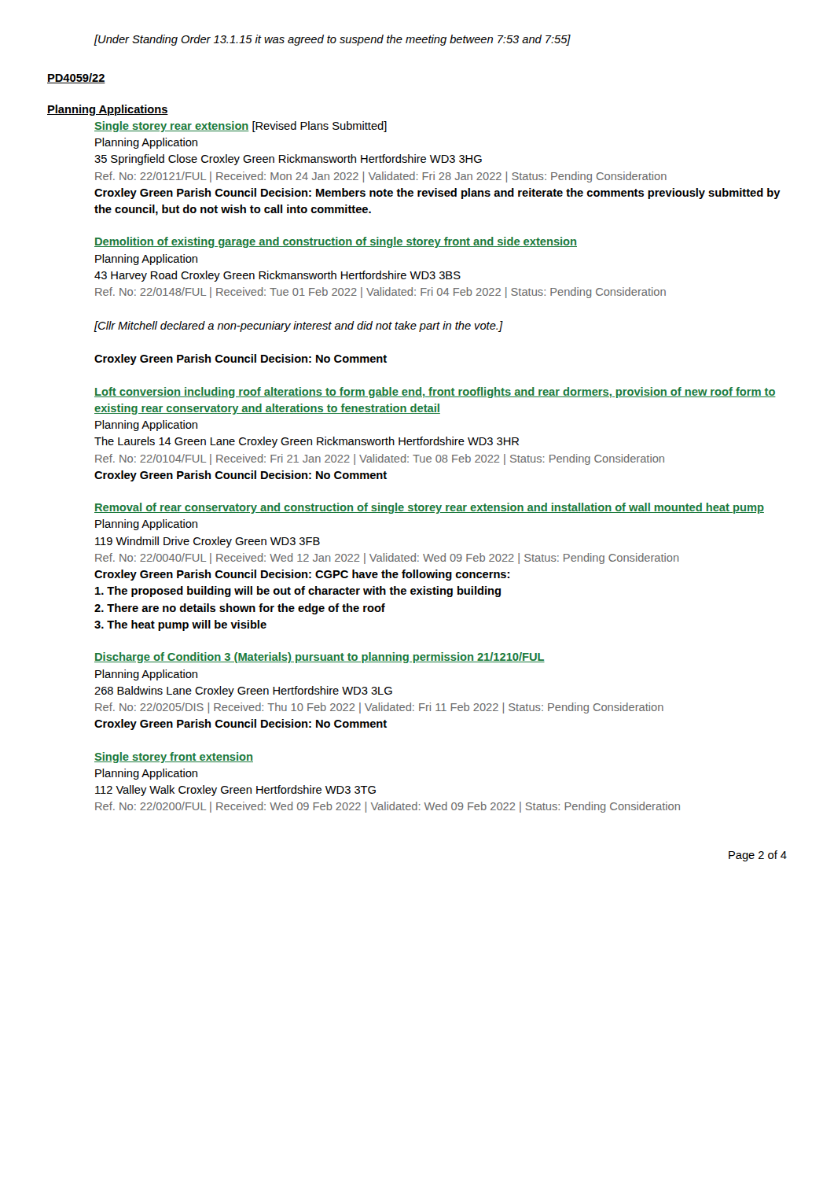[Under Standing Order 13.1.15 it was agreed to suspend the meeting between 7:53 and 7:55]
PD4059/22
Planning Applications
Single storey rear extension [Revised Plans Submitted]
Planning Application
35 Springfield Close Croxley Green Rickmansworth Hertfordshire WD3 3HG
Ref. No: 22/0121/FUL | Received: Mon 24 Jan 2022 | Validated: Fri 28 Jan 2022 | Status: Pending Consideration
Croxley Green Parish Council Decision: Members note the revised plans and reiterate the comments previously submitted by the council, but do not wish to call into committee.
Demolition of existing garage and construction of single storey front and side extension
Planning Application
43 Harvey Road Croxley Green Rickmansworth Hertfordshire WD3 3BS
Ref. No: 22/0148/FUL | Received: Tue 01 Feb 2022 | Validated: Fri 04 Feb 2022 | Status: Pending Consideration
[Cllr Mitchell declared a non-pecuniary interest and did not take part in the vote.]
Croxley Green Parish Council Decision: No Comment
Loft conversion including roof alterations to form gable end, front rooflights and rear dormers, provision of new roof form to existing rear conservatory and alterations to fenestration detail
Planning Application
The Laurels 14 Green Lane Croxley Green Rickmansworth Hertfordshire WD3 3HR
Ref. No: 22/0104/FUL | Received: Fri 21 Jan 2022 | Validated: Tue 08 Feb 2022 | Status: Pending Consideration
Croxley Green Parish Council Decision: No Comment
Removal of rear conservatory and construction of single storey rear extension and installation of wall mounted heat pump
Planning Application
119 Windmill Drive Croxley Green WD3 3FB
Ref. No: 22/0040/FUL | Received: Wed 12 Jan 2022 | Validated: Wed 09 Feb 2022 | Status: Pending Consideration
Croxley Green Parish Council Decision: CGPC have the following concerns:
1. The proposed building will be out of character with the existing building
2. There are no details shown for the edge of the roof
3. The heat pump will be visible
Discharge of Condition 3 (Materials) pursuant to planning permission 21/1210/FUL
Planning Application
268 Baldwins Lane Croxley Green Hertfordshire WD3 3LG
Ref. No: 22/0205/DIS | Received: Thu 10 Feb 2022 | Validated: Fri 11 Feb 2022 | Status: Pending Consideration
Croxley Green Parish Council Decision: No Comment
Single storey front extension
Planning Application
112 Valley Walk Croxley Green Hertfordshire WD3 3TG
Ref. No: 22/0200/FUL | Received: Wed 09 Feb 2022 | Validated: Wed 09 Feb 2022 | Status: Pending Consideration
Page 2 of 4